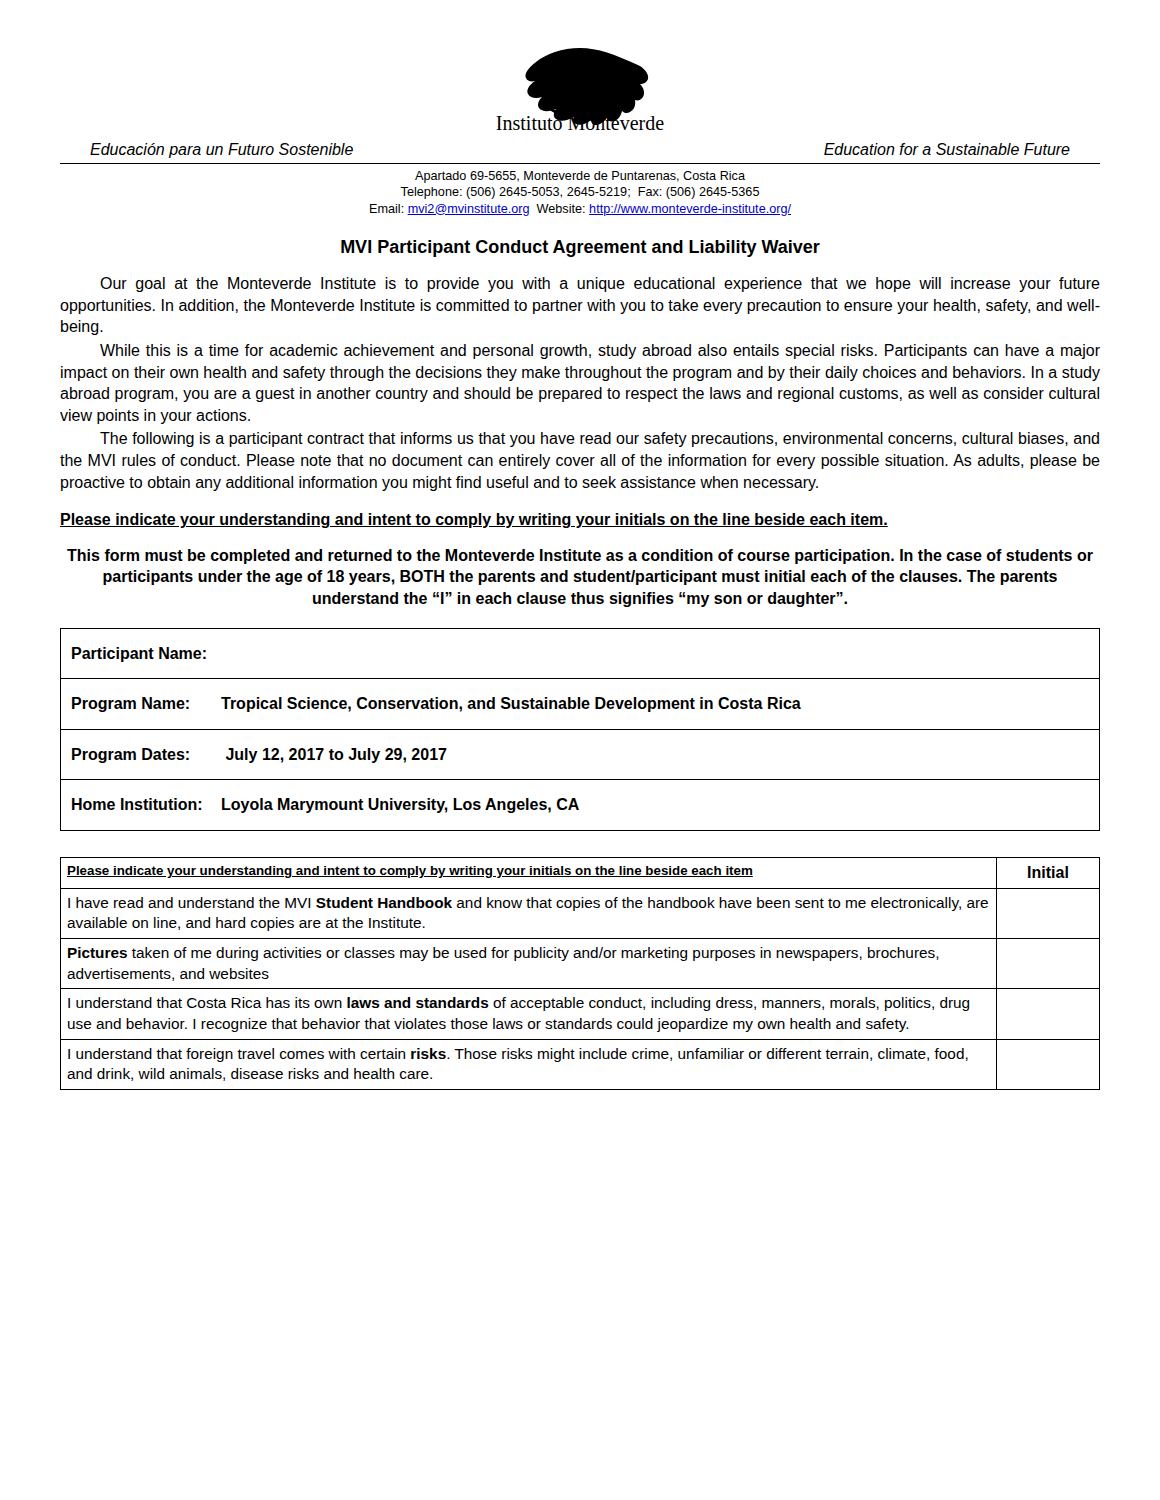Instituto Monteverde
Educación para un Futuro Sostenible Education for a Sustainable Future
Apartado 69-5655, Monteverde de Puntarenas, Costa Rica
Telephone: (506) 2645-5053, 2645-5219; Fax: (506) 2645-5365
Email: mvi2@mvinstitute.org Website: http://www.monteverde-institute.org/
MVI Participant Conduct Agreement and Liability Waiver
Our goal at the Monteverde Institute is to provide you with a unique educational experience that we hope will increase your future opportunities. In addition, the Monteverde Institute is committed to partner with you to take every precaution to ensure your health, safety, and well-being.
While this is a time for academic achievement and personal growth, study abroad also entails special risks. Participants can have a major impact on their own health and safety through the decisions they make throughout the program and by their daily choices and behaviors. In a study abroad program, you are a guest in another country and should be prepared to respect the laws and regional customs, as well as consider cultural view points in your actions.
The following is a participant contract that informs us that you have read our safety precautions, environmental concerns, cultural biases, and the MVI rules of conduct. Please note that no document can entirely cover all of the information for every possible situation. As adults, please be proactive to obtain any additional information you might find useful and to seek assistance when necessary.
Please indicate your understanding and intent to comply by writing your initials on the line beside each item.
This form must be completed and returned to the Monteverde Institute as a condition of course participation. In the case of students or participants under the age of 18 years, BOTH the parents and student/participant must initial each of the clauses. The parents understand the “I” in each clause thus signifies “my son or daughter”.
| Participant Name: |
| Program Name: Tropical Science, Conservation, and Sustainable Development in Costa Rica |
| Program Dates: July 12, 2017 to July 29, 2017 |
| Home Institution: Loyola Marymount University, Los Angeles, CA |
| Please indicate your understanding and intent to comply by writing your initials on the line beside each item | Initial |
| --- | --- |
| I have read and understand the MVI Student Handbook and know that copies of the handbook have been sent to me electronically, are available on line, and hard copies are at the Institute. | |
| Pictures taken of me during activities or classes may be used for publicity and/or marketing purposes in newspapers, brochures, advertisements, and websites | |
| I understand that Costa Rica has its own laws and standards of acceptable conduct, including dress, manners, morals, politics, drug use and behavior. I recognize that behavior that violates those laws or standards could jeopardize my own health and safety. | |
| I understand that foreign travel comes with certain risks . Those risks might include crime, unfamiliar or different terrain, climate, food, and drink, wild animals, disease risks and health care. | |